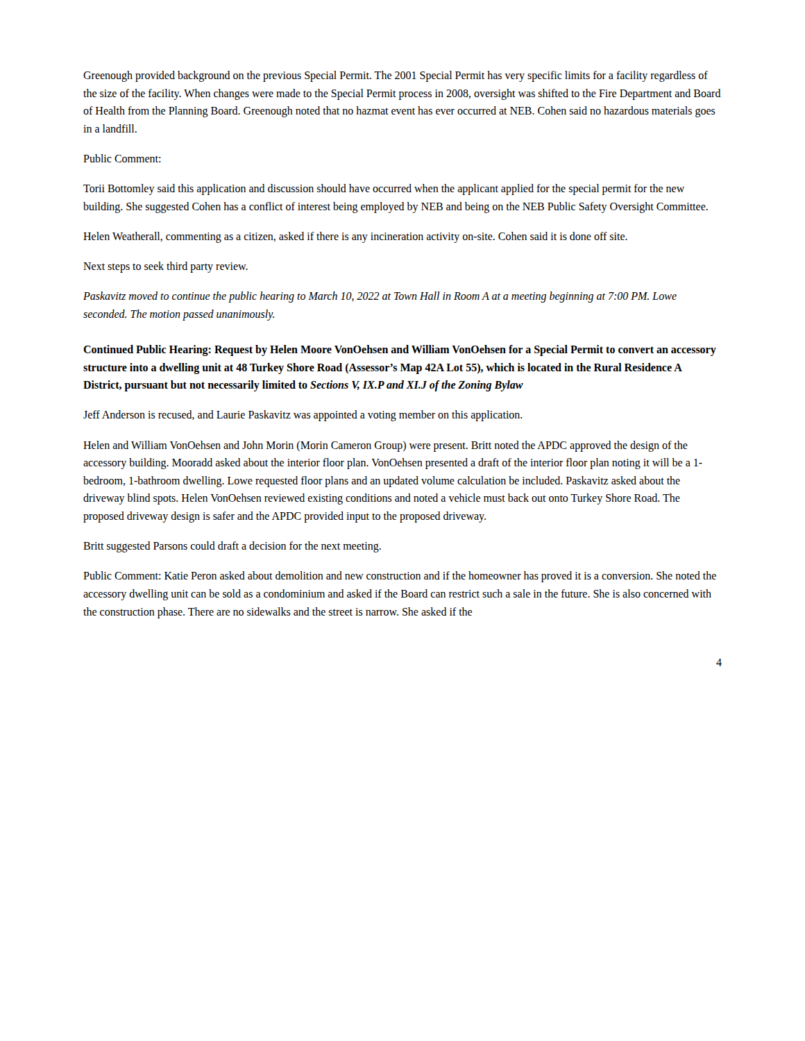Greenough provided background on the previous Special Permit. The 2001 Special Permit has very specific limits for a facility regardless of the size of the facility. When changes were made to the Special Permit process in 2008, oversight was shifted to the Fire Department and Board of Health from the Planning Board. Greenough noted that no hazmat event has ever occurred at NEB. Cohen said no hazardous materials goes in a landfill.
Public Comment:
Torii Bottomley said this application and discussion should have occurred when the applicant applied for the special permit for the new building. She suggested Cohen has a conflict of interest being employed by NEB and being on the NEB Public Safety Oversight Committee.
Helen Weatherall, commenting as a citizen, asked if there is any incineration activity on-site. Cohen said it is done off site.
Next steps to seek third party review.
Paskavitz moved to continue the public hearing to March 10, 2022 at Town Hall in Room A at a meeting beginning at 7:00 PM. Lowe seconded. The motion passed unanimously.
Continued Public Hearing: Request by Helen Moore VonOehsen and William VonOehsen for a Special Permit to convert an accessory structure into a dwelling unit at 48 Turkey Shore Road (Assessor’s Map 42A Lot 55), which is located in the Rural Residence A District, pursuant but not necessarily limited to Sections V, IX.P and XI.J of the Zoning Bylaw
Jeff Anderson is recused, and Laurie Paskavitz was appointed a voting member on this application.
Helen and William VonOehsen and John Morin (Morin Cameron Group) were present. Britt noted the APDC approved the design of the accessory building. Mooradd asked about the interior floor plan. VonOehsen presented a draft of the interior floor plan noting it will be a 1-bedroom, 1-bathroom dwelling. Lowe requested floor plans and an updated volume calculation be included. Paskavitz asked about the driveway blind spots. Helen VonOehsen reviewed existing conditions and noted a vehicle must back out onto Turkey Shore Road. The proposed driveway design is safer and the APDC provided input to the proposed driveway.
Britt suggested Parsons could draft a decision for the next meeting.
Public Comment: Katie Peron asked about demolition and new construction and if the homeowner has proved it is a conversion. She noted the accessory dwelling unit can be sold as a condominium and asked if the Board can restrict such a sale in the future. She is also concerned with the construction phase. There are no sidewalks and the street is narrow. She asked if the
4